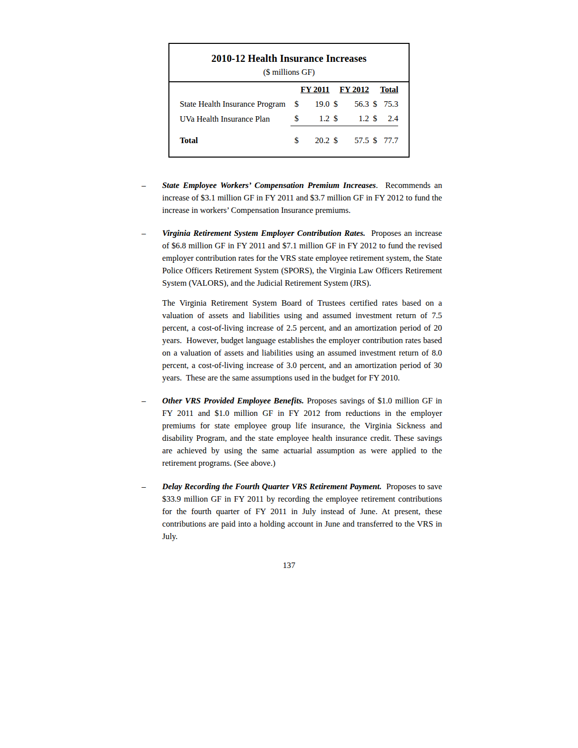| 2010-12 Health Insurance Increases ($ millions GF) |
| / / / FY 2011 / / FY 2012 / / Total / / State Health Insurance Program / $ / 19.0 / $ / 56.3 / $ / 75.3 / / UVa Health Insurance Plan / $ / 1.2 / $ / 1.2 / $ / 2.4 / / Total / $ / 20.2 / $ / 57.5 / $ / 77.7 / |
–
State Employee Workers’ Compensation Premium Increases. Recommends an increase of $3.1 million GF in FY 2011 and $3.7 million GF in FY 2012 to fund the increase in workers’ Compensation Insurance premiums.
–
Virginia Retirement System Employer Contribution Rates. Proposes an increase of $6.8 million GF in FY 2011 and $7.1 million GF in FY 2012 to fund the revised employer contribution rates for the VRS state employee retirement system, the State Police Officers Retirement System (SPORS), the Virginia Law Officers Retirement System (VALORS), and the Judicial Retirement System (JRS).
The Virginia Retirement System Board of Trustees certified rates based on a valuation of assets and liabilities using and assumed investment return of 7.5 percent, a cost-of-living increase of 2.5 percent, and an amortization period of 20 years. However, budget language establishes the employer contribution rates based on a valuation of assets and liabilities using an assumed investment return of 8.0 percent, a cost-of-living increase of 3.0 percent, and an amortization period of 30 years. These are the same assumptions used in the budget for FY 2010.
–
Other VRS Provided Employee Benefits. Proposes savings of $1.0 million GF in FY 2011 and $1.0 million GF in FY 2012 from reductions in the employer premiums for state employee group life insurance, the Virginia Sickness and disability Program, and the state employee health insurance credit. These savings are achieved by using the same actuarial assumption as were applied to the retirement programs. (See above.)
–
Delay Recording the Fourth Quarter VRS Retirement Payment. Proposes to save $33.9 million GF in FY 2011 by recording the employee retirement contributions for the fourth quarter of FY 2011 in July instead of June. At present, these contributions are paid into a holding account in June and transferred to the VRS in July.
137